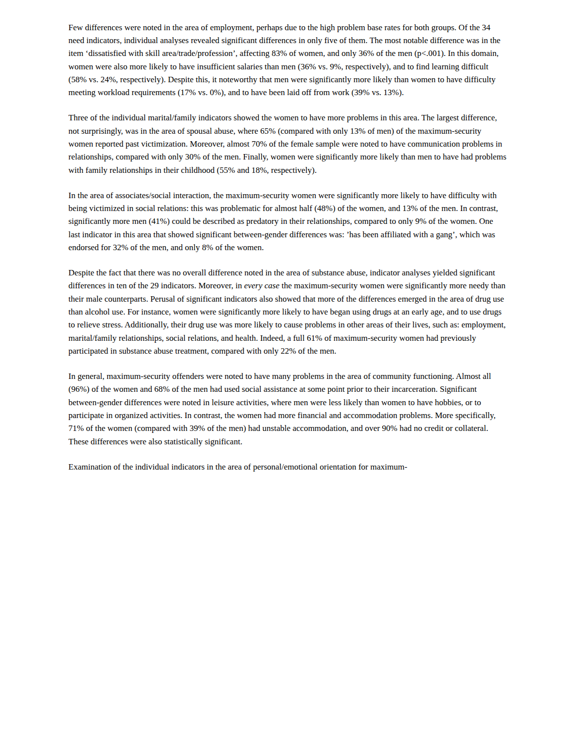Few differences were noted in the area of employment, perhaps due to the high problem base rates for both groups. Of the 34 need indicators, individual analyses revealed significant differences in only five of them. The most notable difference was in the item ‘dissatisfied with skill area/trade/profession’, affecting 83% of women, and only 36% of the men (p<.001). In this domain, women were also more likely to have insufficient salaries than men (36% vs. 9%, respectively), and to find learning difficult (58% vs. 24%, respectively). Despite this, it noteworthy that men were significantly more likely than women to have difficulty meeting workload requirements (17% vs. 0%), and to have been laid off from work (39% vs. 13%).
Three of the individual marital/family indicators showed the women to have more problems in this area. The largest difference, not surprisingly, was in the area of spousal abuse, where 65% (compared with only 13% of men) of the maximum-security women reported past victimization. Moreover, almost 70% of the female sample were noted to have communication problems in relationships, compared with only 30% of the men. Finally, women were significantly more likely than men to have had problems with family relationships in their childhood (55% and 18%, respectively).
In the area of associates/social interaction, the maximum-security women were significantly more likely to have difficulty with being victimized in social relations: this was problematic for almost half (48%) of the women, and 13% of the men. In contrast, significantly more men (41%) could be described as predatory in their relationships, compared to only 9% of the women. One last indicator in this area that showed significant between-gender differences was: ’has been affiliated with a gang’, which was endorsed for 32% of the men, and only 8% of the women.
Despite the fact that there was no overall difference noted in the area of substance abuse, indicator analyses yielded significant differences in ten of the 29 indicators. Moreover, in every case the maximum-security women were significantly more needy than their male counterparts. Perusal of significant indicators also showed that more of the differences emerged in the area of drug use than alcohol use. For instance, women were significantly more likely to have began using drugs at an early age, and to use drugs to relieve stress. Additionally, their drug use was more likely to cause problems in other areas of their lives, such as: employment, marital/family relationships, social relations, and health. Indeed, a full 61% of maximum-security women had previously participated in substance abuse treatment, compared with only 22% of the men.
In general, maximum-security offenders were noted to have many problems in the area of community functioning. Almost all (96%) of the women and 68% of the men had used social assistance at some point prior to their incarceration. Significant between-gender differences were noted in leisure activities, where men were less likely than women to have hobbies, or to participate in organized activities. In contrast, the women had more financial and accommodation problems. More specifically, 71% of the women (compared with 39% of the men) had unstable accommodation, and over 90% had no credit or collateral. These differences were also statistically significant.
Examination of the individual indicators in the area of personal/emotional orientation for maximum-